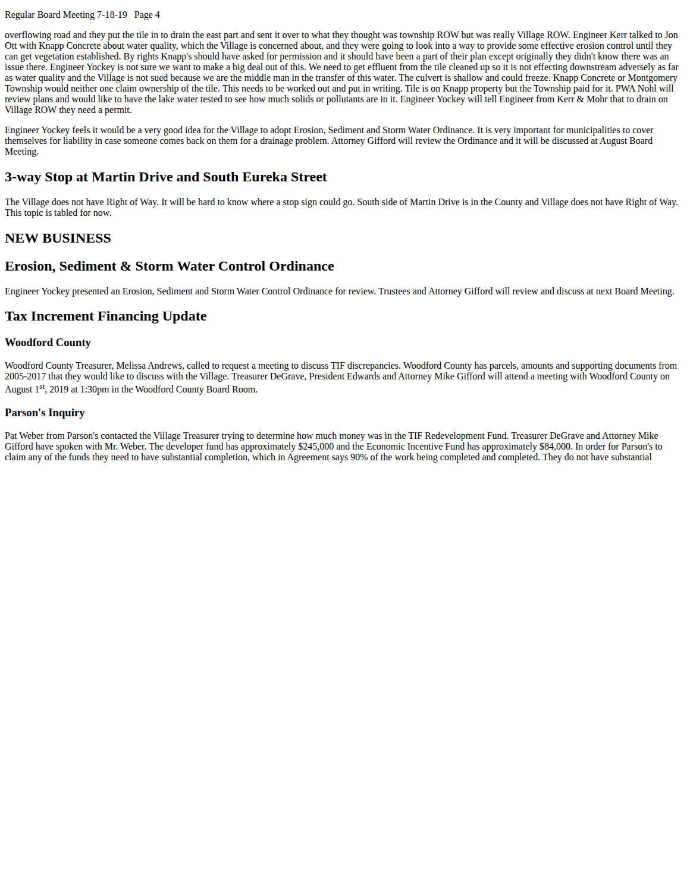Regular Board Meeting 7-18-19 Page 4
overflowing road and they put the tile in to drain the east part and sent it over to what they thought was township ROW but was really Village ROW. Engineer Kerr talked to Jon Ott with Knapp Concrete about water quality, which the Village is concerned about, and they were going to look into a way to provide some effective erosion control until they can get vegetation established. By rights Knapp's should have asked for permission and it should have been a part of their plan except originally they didn't know there was an issue there. Engineer Yockey is not sure we want to make a big deal out of this. We need to get effluent from the tile cleaned up so it is not effecting downstream adversely as far as water quality and the Village is not sued because we are the middle man in the transfer of this water. The culvert is shallow and could freeze. Knapp Concrete or Montgomery Township would neither one claim ownership of the tile. This needs to be worked out and put in writing. Tile is on Knapp property but the Township paid for it. PWA Nohl will review plans and would like to have the lake water tested to see how much solids or pollutants are in it. Engineer Yockey will tell Engineer from Kerr & Mohr that to drain on Village ROW they need a permit.
Engineer Yockey feels it would be a very good idea for the Village to adopt Erosion, Sediment and Storm Water Ordinance. It is very important for municipalities to cover themselves for liability in case someone comes back on them for a drainage problem. Attorney Gifford will review the Ordinance and it will be discussed at August Board Meeting.
3-way Stop at Martin Drive and South Eureka Street
The Village does not have Right of Way. It will be hard to know where a stop sign could go. South side of Martin Drive is in the County and Village does not have Right of Way. This topic is tabled for now.
NEW BUSINESS
Erosion, Sediment & Storm Water Control Ordinance
Engineer Yockey presented an Erosion, Sediment and Storm Water Control Ordinance for review. Trustees and Attorney Gifford will review and discuss at next Board Meeting.
Tax Increment Financing Update
Woodford County
Woodford County Treasurer, Melissa Andrews, called to request a meeting to discuss TIF discrepancies. Woodford County has parcels, amounts and supporting documents from 2005-2017 that they would like to discuss with the Village. Treasurer DeGrave, President Edwards and Attorney Mike Gifford will attend a meeting with Woodford County on August 1st, 2019 at 1:30pm in the Woodford County Board Room.
Parson's Inquiry
Pat Weber from Parson's contacted the Village Treasurer trying to determine how much money was in the TIF Redevelopment Fund. Treasurer DeGrave and Attorney Mike Gifford have spoken with Mr. Weber. The developer fund has approximately $245,000 and the Economic Incentive Fund has approximately $84,000. In order for Parson's to claim any of the funds they need to have substantial completion, which in Agreement says 90% of the work being completed and completed. They do not have substantial